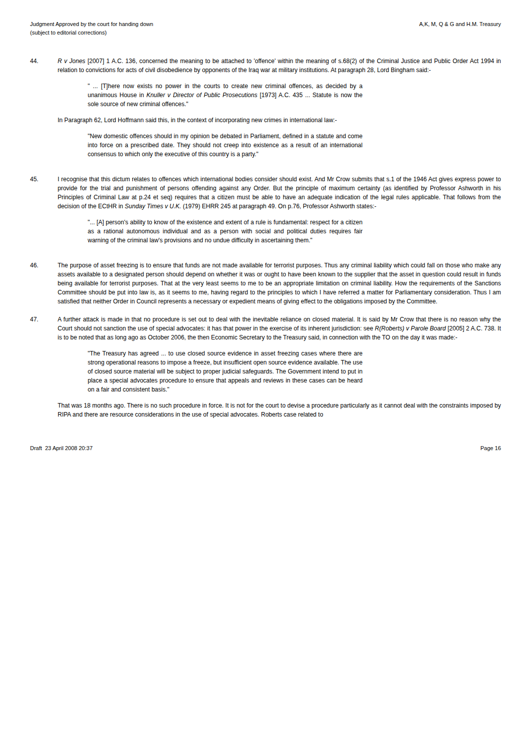Judgment Approved by the court for handing down
(subject to editorial corrections)
A,K, M, Q & G and H.M. Treasury
44.
R v Jones [2007] 1 A.C. 136, concerned the meaning to be attached to 'offence' within the meaning of s.68(2) of the Criminal Justice and Public Order Act 1994 in relation to convictions for acts of civil disobedience by opponents of the Iraq war at military institutions. At paragraph 28, Lord Bingham said:-
" ... [T]here now exists no power in the courts to create new criminal offences, as decided by a unanimous House in Knuller v Director of Public Prosecutions [1973] A.C. 435 ... Statute is now the sole source of new criminal offences."
In Paragraph 62, Lord Hoffmann said this, in the context of incorporating new crimes in international law:-
"New domestic offences should in my opinion be debated in Parliament, defined in a statute and come into force on a prescribed date. They should not creep into existence as a result of an international consensus to which only the executive of this country is a party."
45.
I recognise that this dictum relates to offences which international bodies consider should exist. And Mr Crow submits that s.1 of the 1946 Act gives express power to provide for the trial and punishment of persons offending against any Order. But the principle of maximum certainty (as identified by Professor Ashworth in his Principles of Criminal Law at p.24 et seq) requires that a citizen must be able to have an adequate indication of the legal rules applicable. That follows from the decision of the ECtHR in Sunday Times v U.K. (1979) EHRR 245 at paragraph 49. On p.76, Professor Ashworth states:-
"... [A] person's ability to know of the existence and extent of a rule is fundamental: respect for a citizen as a rational autonomous individual and as a person with social and political duties requires fair warning of the criminal law's provisions and no undue difficulty in ascertaining them."
46.
The purpose of asset freezing is to ensure that funds are not made available for terrorist purposes. Thus any criminal liability which could fall on those who make any assets available to a designated person should depend on whether it was or ought to have been known to the supplier that the asset in question could result in funds being available for terrorist purposes. That at the very least seems to me to be an appropriate limitation on criminal liability. How the requirements of the Sanctions Committee should be put into law is, as it seems to me, having regard to the principles to which I have referred a matter for Parliamentary consideration. Thus I am satisfied that neither Order in Council represents a necessary or expedient means of giving effect to the obligations imposed by the Committee.
47.
A further attack is made in that no procedure is set out to deal with the inevitable reliance on closed material. It is said by Mr Crow that there is no reason why the Court should not sanction the use of special advocates: it has that power in the exercise of its inherent jurisdiction: see R(Roberts) v Parole Board [2005] 2 A.C. 738. It is to be noted that as long ago as October 2006, the then Economic Secretary to the Treasury said, in connection with the TO on the day it was made:-
"The Treasury has agreed ... to use closed source evidence in asset freezing cases where there are strong operational reasons to impose a freeze, but insufficient open source evidence available. The use of closed source material will be subject to proper judicial safeguards. The Government intend to put in place a special advocates procedure to ensure that appeals and reviews in these cases can be heard on a fair and consistent basis."
That was 18 months ago. There is no such procedure in force. It is not for the court to devise a procedure particularly as it cannot deal with the constraints imposed by RIPA and there are resource considerations in the use of special advocates. Roberts case related to
Draft 23 April 2008 20:37
Page 16